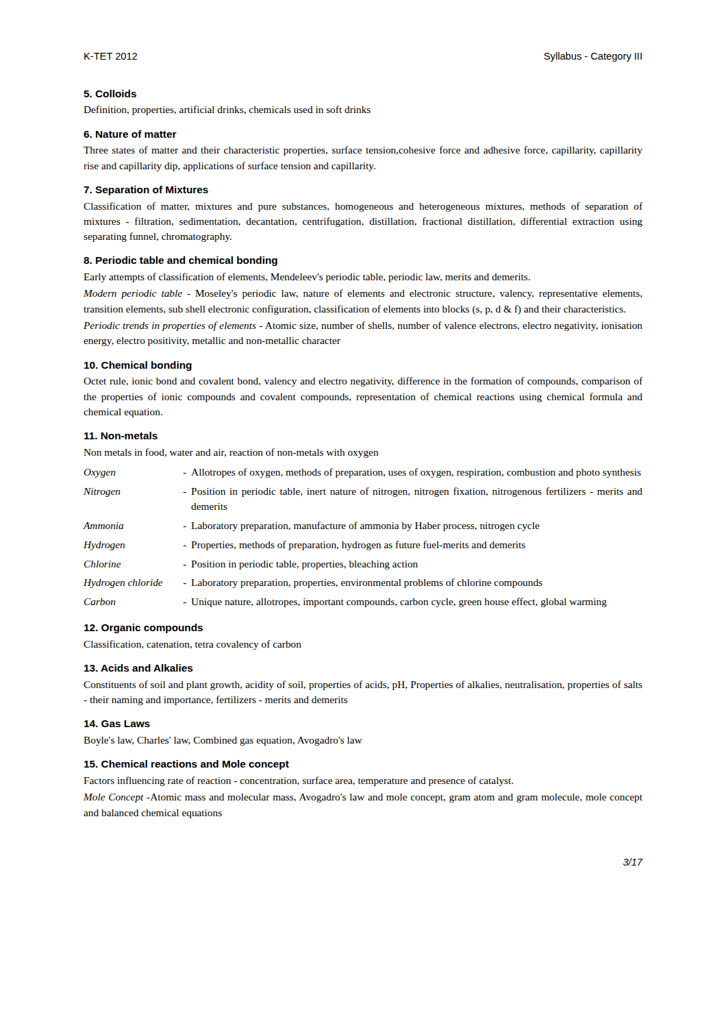K-TET 2012 Syllabus - Category III
5. Colloids
Definition, properties, artificial drinks, chemicals used in soft drinks
6. Nature of matter
Three states of matter and their characteristic properties, surface tension,cohesive force and adhesive force, capillarity, capillarity rise and capillarity dip, applications of surface tension and capillarity.
7. Separation of Mixtures
Classification of matter, mixtures and pure substances, homogeneous and heterogeneous mixtures, methods of separation of mixtures - filtration, sedimentation, decantation, centrifugation, distillation, fractional distillation, differential extraction using separating funnel, chromatography.
8. Periodic table and chemical bonding
Early attempts of classification of elements, Mendeleev's periodic table, periodic law, merits and demerits.
Modern periodic table - Moseley's periodic law, nature of elements and electronic structure, valency, representative elements, transition elements, sub shell electronic configuration, classification of elements into blocks (s, p, d & f) and their characteristics.
Periodic trends in properties of elements - Atomic size, number of shells, number of valence electrons, electro negativity, ionisation energy, electro positivity, metallic and non-metallic character
10. Chemical bonding
Octet rule, ionic bond and covalent bond, valency and electro negativity, difference in the formation of compounds, comparison of the properties of ionic compounds and covalent compounds, representation of chemical reactions using chemical formula and chemical equation.
11. Non-metals
Non metals in food, water and air, reaction of non-metals with oxygen
| Oxygen | - | Allotropes of oxygen, methods of preparation, uses of oxygen, respiration, combustion and photo synthesis |
| Nitrogen | - | Position in periodic table, inert nature of nitrogen, nitrogen fixation, nitrogenous fertilizers - merits and demerits |
| Ammonia | - | Laboratory preparation, manufacture of ammonia by Haber process, nitrogen cycle |
| Hydrogen | - | Properties, methods of preparation, hydrogen as future fuel-merits and demerits |
| Chlorine | - | Position in periodic table, properties, bleaching action |
| Hydrogen chloride | - | Laboratory preparation, properties, environmental problems of chlorine compounds |
| Carbon | - | Unique nature, allotropes, important compounds, carbon cycle, green house effect, global warming |
12. Organic compounds
Classification, catenation, tetra covalency of carbon
13. Acids and Alkalies
Constituents of soil and plant growth, acidity of soil, properties of acids, pH, Properties of alkalies, neutralisation, properties of salts - their naming and importance, fertilizers - merits and demerits
14. Gas Laws
Boyle's law, Charles' law, Combined gas equation, Avogadro's law
15. Chemical reactions and Mole concept
Factors influencing rate of reaction - concentration, surface area, temperature and presence of catalyst.
Mole Concept -Atomic mass and molecular mass, Avogadro's law and mole concept, gram atom and gram molecule, mole concept and balanced chemical equations
3/17